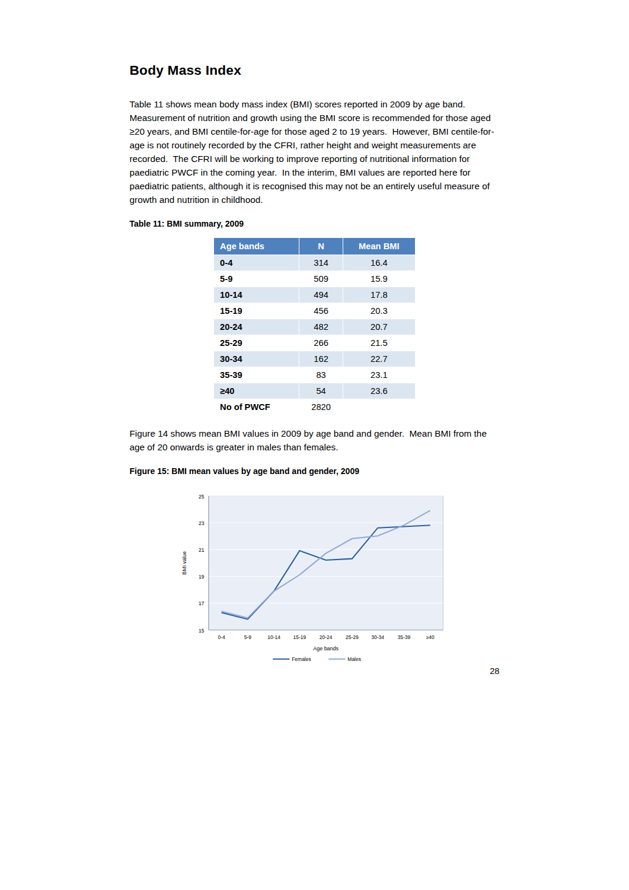Body Mass Index
Table 11 shows mean body mass index (BMI) scores reported in 2009 by age band. Measurement of nutrition and growth using the BMI score is recommended for those aged ≥20 years, and BMI centile-for-age for those aged 2 to 19 years. However, BMI centile-for-age is not routinely recorded by the CFRI, rather height and weight measurements are recorded. The CFRI will be working to improve reporting of nutritional information for paediatric PWCF in the coming year. In the interim, BMI values are reported here for paediatric patients, although it is recognised this may not be an entirely useful measure of growth and nutrition in childhood.
Table 11: BMI summary, 2009
| Age bands | N | Mean BMI |
| --- | --- | --- |
| 0-4 | 314 | 16.4 |
| 5-9 | 509 | 15.9 |
| 10-14 | 494 | 17.8 |
| 15-19 | 456 | 20.3 |
| 20-24 | 482 | 20.7 |
| 25-29 | 266 | 21.5 |
| 30-34 | 162 | 22.7 |
| 35-39 | 83 | 23.1 |
| ≥40 | 54 | 23.6 |
| No of PWCF | 2820 | |
Figure 14 shows mean BMI values in 2009 by age band and gender. Mean BMI from the age of 20 onwards is greater in males than females.
Figure 15: BMI mean values by age band and gender, 2009
15 17 19 21 23 25 BMI value 0-4 5-9 10-14 15-19 20-24 25-29 30-34 35-39 ≥40 Age bands Females Males
28